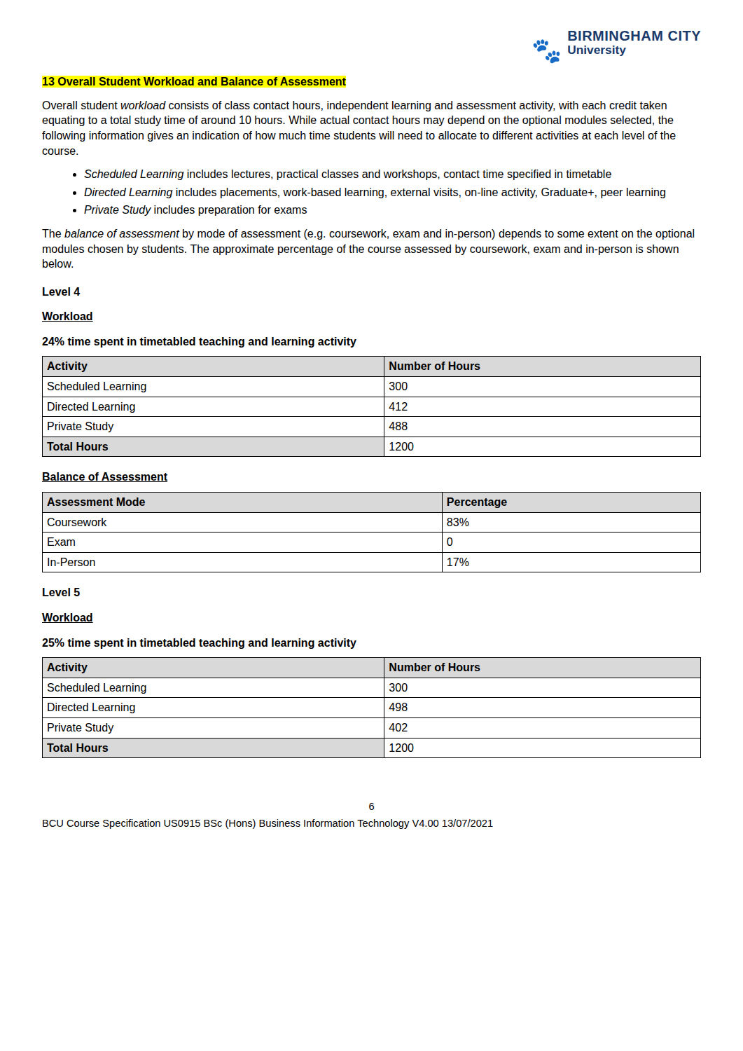🐾BIRMINGHAM CITY
University
13 Overall Student Workload and Balance of Assessment
Overall student workload consists of class contact hours, independent learning and assessment activity, with each credit taken equating to a total study time of around 10 hours. While actual contact hours may depend on the optional modules selected, the following information gives an indication of how much time students will need to allocate to different activities at each level of the course.
Scheduled Learning includes lectures, practical classes and workshops, contact time specified in timetable
Directed Learning includes placements, work-based learning, external visits, on-line activity, Graduate+, peer learning
Private Study includes preparation for exams
The balance of assessment by mode of assessment (e.g. coursework, exam and in-person) depends to some extent on the optional modules chosen by students. The approximate percentage of the course assessed by coursework, exam and in-person is shown below.
Level 4
Workload
24% time spent in timetabled teaching and learning activity
| Activity | Number of Hours |
| --- | --- |
| Scheduled Learning | 300 |
| Directed Learning | 412 |
| Private Study | 488 |
| Total Hours | 1200 |
Balance of Assessment
| Assessment Mode | Percentage |
| --- | --- |
| Coursework | 83% |
| Exam | 0 |
| In-Person | 17% |
Level 5
Workload
25% time spent in timetabled teaching and learning activity
| Activity | Number of Hours |
| --- | --- |
| Scheduled Learning | 300 |
| Directed Learning | 498 |
| Private Study | 402 |
| Total Hours | 1200 |
6
BCU Course Specification US0915 BSc (Hons) Business Information Technology V4.00 13/07/2021